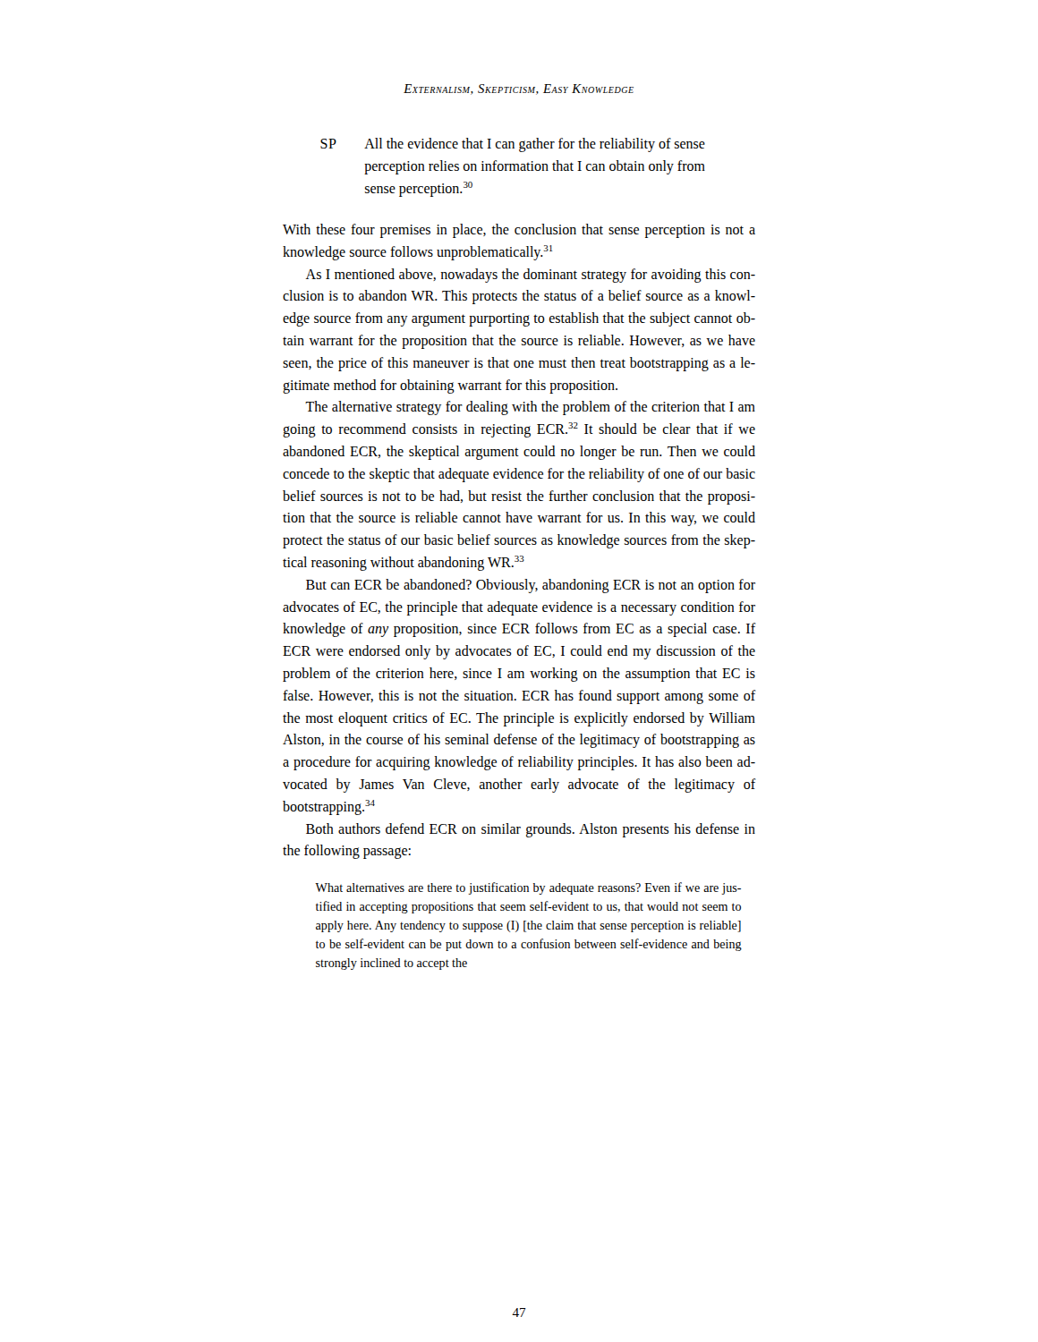Externalism, Skepticism, Easy Knowledge
SP
All the evidence that I can gather for the reliability of sense perception relies on information that I can obtain only from sense perception.30
With these four premises in place, the conclusion that sense perception is not a knowledge source follows unproblematically.31
As I mentioned above, nowadays the dominant strategy for avoiding this conclusion is to abandon WR. This protects the status of a belief source as a knowledge source from any argument purporting to establish that the subject cannot obtain warrant for the proposition that the source is reliable. However, as we have seen, the price of this maneuver is that one must then treat bootstrapping as a legitimate method for obtaining warrant for this proposition.
The alternative strategy for dealing with the problem of the criterion that I am going to recommend consists in rejecting ECR.32 It should be clear that if we abandoned ECR, the skeptical argument could no longer be run. Then we could concede to the skeptic that adequate evidence for the reliability of one of our basic belief sources is not to be had, but resist the further conclusion that the proposition that the source is reliable cannot have warrant for us. In this way, we could protect the status of our basic belief sources as knowledge sources from the skeptical reasoning without abandoning WR.33
But can ECR be abandoned? Obviously, abandoning ECR is not an option for advocates of EC, the principle that adequate evidence is a necessary condition for knowledge of any proposition, since ECR follows from EC as a special case. If ECR were endorsed only by advocates of EC, I could end my discussion of the problem of the criterion here, since I am working on the assumption that EC is false. However, this is not the situation. ECR has found support among some of the most eloquent critics of EC. The principle is explicitly endorsed by William Alston, in the course of his seminal defense of the legitimacy of bootstrapping as a procedure for acquiring knowledge of reliability principles. It has also been advocated by James Van Cleve, another early advocate of the legitimacy of bootstrapping.34
Both authors defend ECR on similar grounds. Alston presents his defense in the following passage:
What alternatives are there to justification by adequate reasons? Even if we are justified in accepting propositions that seem self-evident to us, that would not seem to apply here. Any tendency to suppose (I) [the claim that sense perception is reliable] to be self-evident can be put down to a confusion between self-evidence and being strongly inclined to accept the
47